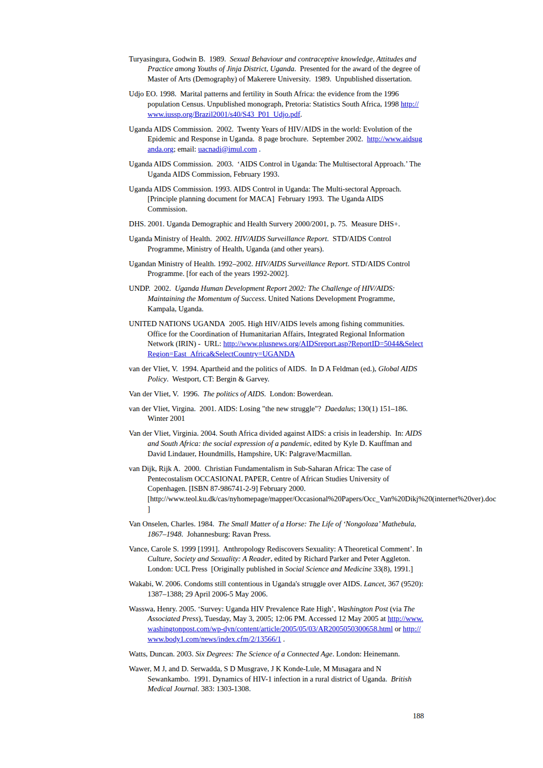Turyasingura, Godwin B. 1989. Sexual Behaviour and contraceptive knowledge, Attitudes and Practice among Youths of Jinja District, Uganda. Presented for the award of the degree of Master of Arts (Demography) of Makerere University. 1989. Unpublished dissertation.
Udjo EO. 1998. Marital patterns and fertility in South Africa: the evidence from the 1996 population Census. Unpublished monograph, Pretoria: Statistics South Africa, 1998 http://www.iussp.org/Brazil2001/s40/S43_P01_Udjo.pdf.
Uganda AIDS Commission. 2002. Twenty Years of HIV/AIDS in the world: Evolution of the Epidemic and Response in Uganda. 8 page brochure. September 2002. http://www.aidsuganda.org; email: uacnadi@imul.com .
Uganda AIDS Commission. 2003. ‘AIDS Control in Uganda: The Multisectoral Approach.’ The Uganda AIDS Commission, February 1993.
Uganda AIDS Commission. 1993. AIDS Control in Uganda: The Multi-sectoral Approach. [Principle planning document for MACA] February 1993. The Uganda AIDS Commission.
DHS. 2001. Uganda Demographic and Health Survery 2000/2001, p. 75. Measure DHS+.
Uganda Ministry of Health. 2002. HIV/AIDS Surveillance Report. STD/AIDS Control Programme, Ministry of Health, Uganda (and other years).
Ugandan Ministry of Health. 1992–2002. HIV/AIDS Surveillance Report. STD/AIDS Control Programme. [for each of the years 1992-2002].
UNDP. 2002. Uganda Human Development Report 2002: The Challenge of HIV/AIDS: Maintaining the Momentum of Success. United Nations Development Programme, Kampala, Uganda.
UNITED NATIONS UGANDA 2005. High HIV/AIDS levels among fishing communities. Office for the Coordination of Humanitarian Affairs, Integrated Regional Information Network (IRIN) - URL: http://www.plusnews.org/AIDSreport.asp?ReportID=5044&SelectRegion=East_Africa&SelectCountry=UGANDA
van der Vliet, V. 1994. Apartheid and the politics of AIDS. In D A Feldman (ed.), Global AIDS Policy. Westport, CT: Bergin & Garvey.
Van der Vliet, V. 1996. The politics of AIDS. London: Bowerdean.
van der Vliet, Virgina. 2001. AIDS: Losing "the new struggle"? Daedalus; 130(1) 151–186. Winter 2001
Van der Vliet, Virginia. 2004. South Africa divided against AIDS: a crisis in leadership. In: AIDS and South Africa: the social expression of a pandemic, edited by Kyle D. Kauffman and David Lindauer, Houndmills, Hampshire, UK: Palgrave/Macmillan.
van Dijk, Rijk A. 2000. Christian Fundamentalism in Sub-Saharan Africa: The case of Pentecostalism OCCASIONAL PAPER, Centre of African Studies University of Copenhagen. [ISBN 87-986741-2-9] February 2000.
[http://www.teol.ku.dk/cas/nyhomepage/mapper/Occasional%20Papers/Occ_Van%20Dikj%20(internet%20ver).doc ]
Van Onselen, Charles. 1984. The Small Matter of a Horse: The Life of ‘Nongoloza’ Mathebula, 1867–1948. Johannesburg: Ravan Press.
Vance, Carole S. 1999 [1991]. Anthropology Rediscovers Sexuality: A Theoretical Comment’. In Culture, Society and Sexuality: A Reader, edited by Richard Parker and Peter Aggleton. London: UCL Press [Originally published in Social Science and Medicine 33(8), 1991.]
Wakabi, W. 2006. Condoms still contentious in Uganda's struggle over AIDS. Lancet, 367 (9520): 1387–1388; 29 April 2006-5 May 2006.
Wasswa, Henry. 2005. ‘Survey: Uganda HIV Prevalence Rate High’, Washington Post (via The Associated Press), Tuesday, May 3, 2005; 12:06 PM. Accessed 12 May 2005 at http://www.washingtonpost.com/wp-dyn/content/article/2005/05/03/AR2005050300658.html or http://www.body1.com/news/index.cfm/2/13566/1 .
Watts, Duncan. 2003. Six Degrees: The Science of a Connected Age. London: Heinemann.
Wawer, M J, and D. Serwadda, S D Musgrave, J K Konde-Lule, M Musagara and N Sewankambo. 1991. Dynamics of HIV-1 infection in a rural district of Uganda. British Medical Journal. 383: 1303-1308.
188